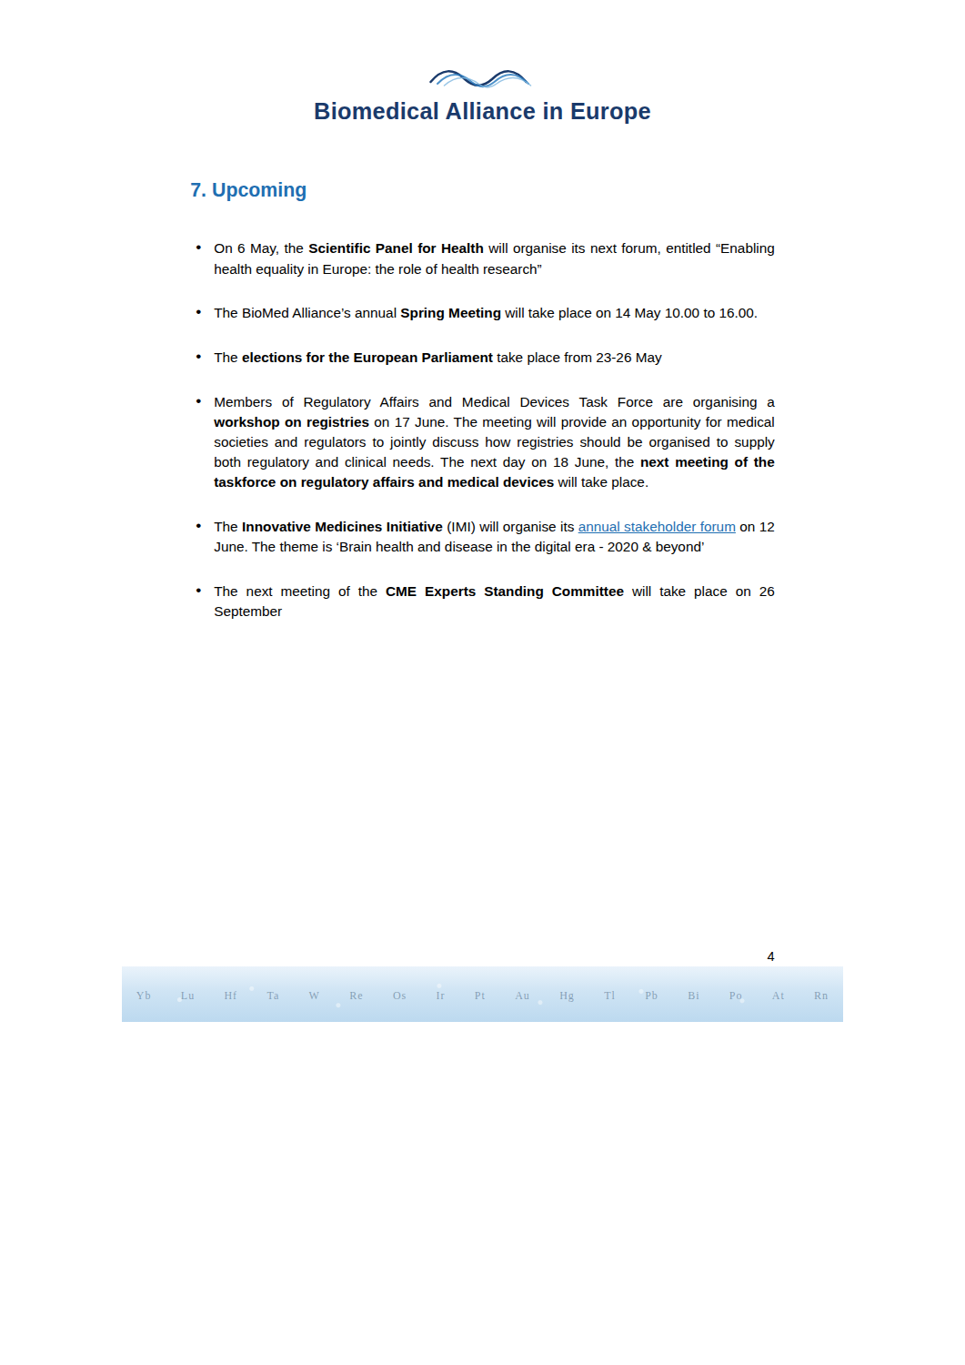Biomedical Alliance in Europe
7. Upcoming
On 6 May, the Scientific Panel for Health will organise its next forum, entitled “Enabling health equality in Europe: the role of health research”
The BioMed Alliance’s annual Spring Meeting will take place on 14 May 10.00 to 16.00.
The elections for the European Parliament take place from 23-26 May
Members of Regulatory Affairs and Medical Devices Task Force are organising a workshop on registries on 17 June. The meeting will provide an opportunity for medical societies and regulators to jointly discuss how registries should be organised to supply both regulatory and clinical needs. The next day on 18 June, the next meeting of the taskforce on regulatory affairs and medical devices will take place.
The Innovative Medicines Initiative (IMI) will organise its annual stakeholder forum on 12 June. The theme is ‘Brain health and disease in the digital era - 2020 & beyond’
The next meeting of the CME Experts Standing Committee will take place on 26 September
4
Yb Lu Hf Ta WRe Os Ir Pt Au Hg Tl Pb Bi Po At Rn